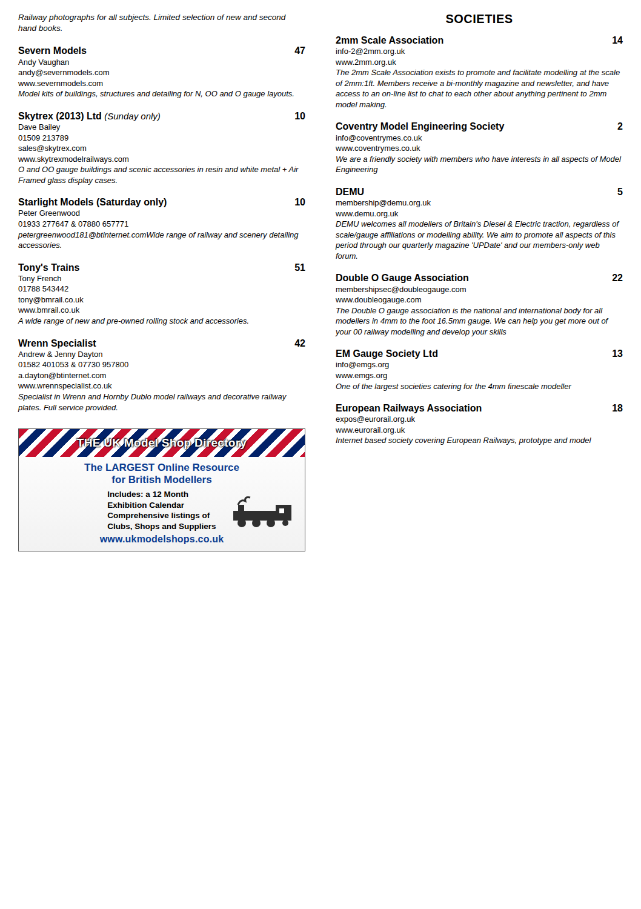Railway photographs for all subjects. Limited selection of new and second hand books.
Severn Models 47
Andy Vaughan
andy@severnmodels.com
www.severnmodels.com
Model kits of buildings, structures and detailing for N, OO and O gauge layouts.
Skytrex (2013) Ltd (Sunday only) 10
Dave Bailey
01509 213789
sales@skytrex.com
www.skytrexmodelrailways.com
O and OO gauge buildings and scenic accessories in resin and white metal + Air Framed glass display cases.
Starlight Models (Saturday only) 10
Peter Greenwood
01933 277647 & 07880 657771
petergreenwood181@btinternet.comWide range of railway and scenery detailing accessories.
Tony's Trains 51
Tony French
01788 543442
tony@bmrail.co.uk
www.bmrail.co.uk
A wide range of new and pre-owned rolling stock and accessories.
Wrenn Specialist 42
Andrew & Jenny Dayton
01582 401053 & 07730 957800
a.dayton@btinternet.com
www.wrennspecialist.co.uk
Specialist in Wrenn and Hornby Dublo model railways and decorative railway plates. Full service provided.
THE UK Model Shop Directory
The LARGEST Online Resource
for British Modellers
Includes: a 12 Month
Exhibition Calendar
Comprehensive listings of
Clubs, Shops and Suppliers
www.ukmodelshops.co.uk
SOCIETIES
2mm Scale Association 14
info-2@2mm.org.uk
www.2mm.org.uk
The 2mm Scale Association exists to promote and facilitate modelling at the scale of 2mm:1ft. Members receive a bi-monthly magazine and newsletter, and have access to an on-line list to chat to each other about anything pertinent to 2mm model making.
Coventry Model Engineering Society 2
info@coventrymes.co.uk
www.coventrymes.co.uk
We are a friendly society with members who have interests in all aspects of Model Engineering
DEMU 5
membership@demu.org.uk
www.demu.org.uk
DEMU welcomes all modellers of Britain's Diesel & Electric traction, regardless of scale/gauge affiliations or modelling ability. We aim to promote all aspects of this period through our quarterly magazine 'UPDate' and our members-only web forum.
Double O Gauge Association 22
membershipsec@doubleogauge.com
www.doubleogauge.com
The Double O gauge association is the national and international body for all modellers in 4mm to the foot 16.5mm gauge. We can help you get more out of your 00 railway modelling and develop your skills
EM Gauge Society Ltd 13
info@emgs.org
www.emgs.org
One of the largest societies catering for the 4mm finescale modeller
European Railways Association 18
expos@eurorail.org.uk
www.eurorail.org.uk
Internet based society covering European Railways, prototype and model